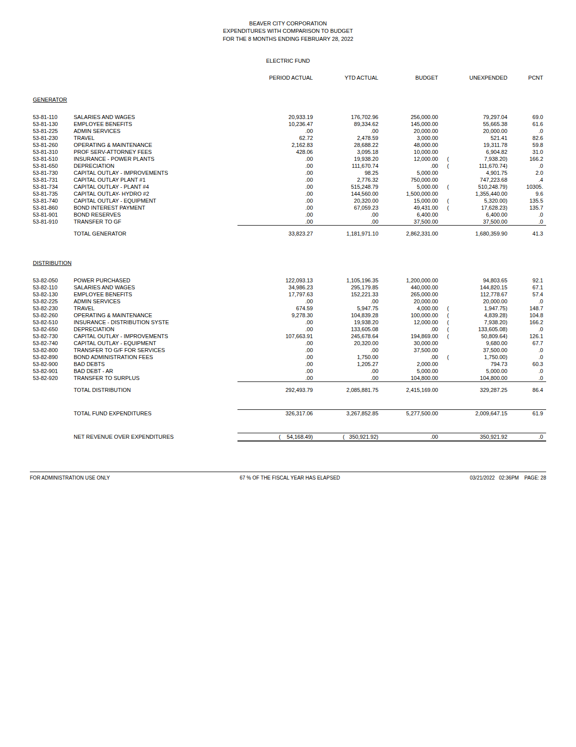BEAVER CITY CORPORATION
EXPENDITURES WITH COMPARISON TO BUDGET
FOR THE 8 MONTHS ENDING FEBRUARY 28, 2022
ELECTRIC FUND
| | PERIOD ACTUAL | YTD ACTUAL | BUDGET | UNEXPENDED | PCNT |
| --- | --- | --- | --- | --- | --- |
| GENERATOR |
| 53-81-110 | SALARIES AND WAGES | 20,933.19 | 176,702.96 | 256,000.00 | | 79,297.04 | 69.0 |
| 53-81-130 | EMPLOYEE BENEFITS | 10,236.47 | 89,334.62 | 145,000.00 | | 55,665.38 | 61.6 |
| 53-81-225 | ADMIN SERVICES | .00 | .00 | 20,000.00 | | 20,000.00 | .0 |
| 53-81-230 | TRAVEL | 62.72 | 2,478.59 | 3,000.00 | | 521.41 | 82.6 |
| 53-81-260 | OPERATING & MAINTENANCE | 2,162.83 | 28,688.22 | 48,000.00 | | 19,311.78 | 59.8 |
| 53-81-310 | PROF SERV-ATTORNEY FEES | 428.06 | 3,095.18 | 10,000.00 | | 6,904.82 | 31.0 |
| 53-81-510 | INSURANCE - POWER PLANTS | .00 | 19,938.20 | 12,000.00 | ( | 7,938.20) | 166.2 |
| 53-81-650 | DEPRECIATION | .00 | 111,670.74 | .00 | ( | 111,670.74) | .0 |
| 53-81-730 | CAPITAL OUTLAY - IMPROVEMENTS | .00 | 98.25 | 5,000.00 | | 4,901.75 | 2.0 |
| 53-81-731 | CAPITAL OUTLAY PLANT #1 | .00 | 2,776.32 | 750,000.00 | | 747,223.68 | .4 |
| 53-81-734 | CAPITAL OUTLAY - PLANT #4 | .00 | 515,248.79 | 5,000.00 | ( | 510,248.79) | 10305. |
| 53-81-735 | CAPITAL OUTLAY- HYDRO #2 | .00 | 144,560.00 | 1,500,000.00 | | 1,355,440.00 | 9.6 |
| 53-81-740 | CAPITAL OUTLAY - EQUIPMENT | .00 | 20,320.00 | 15,000.00 | ( | 5,320.00) | 135.5 |
| 53-81-860 | BOND INTEREST PAYMENT | .00 | 67,059.23 | 49,431.00 | ( | 17,628.23) | 135.7 |
| 53-81-901 | BOND RESERVES | .00 | .00 | 6,400.00 | | 6,400.00 | .0 |
| 53-81-910 | TRANSFER TO GF | .00 | .00 | 37,500.00 | | 37,500.00 | .0 |
| | TOTAL GENERATOR | 33,823.27 | 1,181,971.10 | 2,862,331.00 | | 1,680,359.90 | 41.3 |
| DISTRIBUTION |
| 53-82-050 | POWER PURCHASED | 122,093.13 | 1,105,196.35 | 1,200,000.00 | | 94,803.65 | 92.1 |
| 53-82-110 | SALARIES AND WAGES | 34,986.23 | 295,179.85 | 440,000.00 | | 144,820.15 | 67.1 |
| 53-82-130 | EMPLOYEE BENEFITS | 17,797.63 | 152,221.33 | 265,000.00 | | 112,778.67 | 57.4 |
| 53-82-225 | ADMIN SERVICES | .00 | .00 | 20,000.00 | | 20,000.00 | .0 |
| 53-82-230 | TRAVEL | 674.59 | 5,947.75 | 4,000.00 | ( | 1,947.75) | 148.7 |
| 53-82-260 | OPERATING & MAINTENANCE | 9,278.30 | 104,839.28 | 100,000.00 | ( | 4,839.28) | 104.8 |
| 53-82-510 | INSURANCE - DISTRIBUTION SYSTE | .00 | 19,938.20 | 12,000.00 | ( | 7,938.20) | 166.2 |
| 53-82-650 | DEPRECIATION | .00 | 133,605.08 | .00 | ( | 133,605.08) | .0 |
| 53-82-730 | CAPITAL OUTLAY - IMPROVEMENTS | 107,663.91 | 245,678.64 | 194,869.00 | ( | 50,809.64) | 126.1 |
| 53-82-740 | CAPITAL OUTLAY - EQUIPMENT | .00 | 20,320.00 | 30,000.00 | | 9,680.00 | 67.7 |
| 53-82-800 | TRANSFER TO G/F FOR SERVICES | .00 | .00 | 37,500.00 | | 37,500.00 | .0 |
| 53-82-890 | BOND ADMINISTRATION FEES | .00 | 1,750.00 | .00 | ( | 1,750.00) | .0 |
| 53-82-900 | BAD DEBTS | .00 | 1,205.27 | 2,000.00 | | 794.73 | 60.3 |
| 53-82-901 | BAD DEBT - AR | .00 | .00 | 5,000.00 | | 5,000.00 | .0 |
| 53-82-920 | TRANSFER TO SURPLUS | .00 | .00 | 104,800.00 | | 104,800.00 | .0 |
| | TOTAL DISTRIBUTION | 292,493.79 | 2,085,881.75 | 2,415,169.00 | | 329,287.25 | 86.4 |
| | TOTAL FUND EXPENDITURES | 326,317.06 | 3,267,852.85 | 5,277,500.00 | | 2,009,647.15 | 61.9 |
| | NET REVENUE OVER EXPENDITURES | ( 54,168.49) | ( 350,921.92) | .00 | | 350,921.92 | .0 |
FOR ADMINISTRATION USE ONLY
67 % OF THE FISCAL YEAR HAS ELAPSED
03/21/2022 02:36PM PAGE: 28